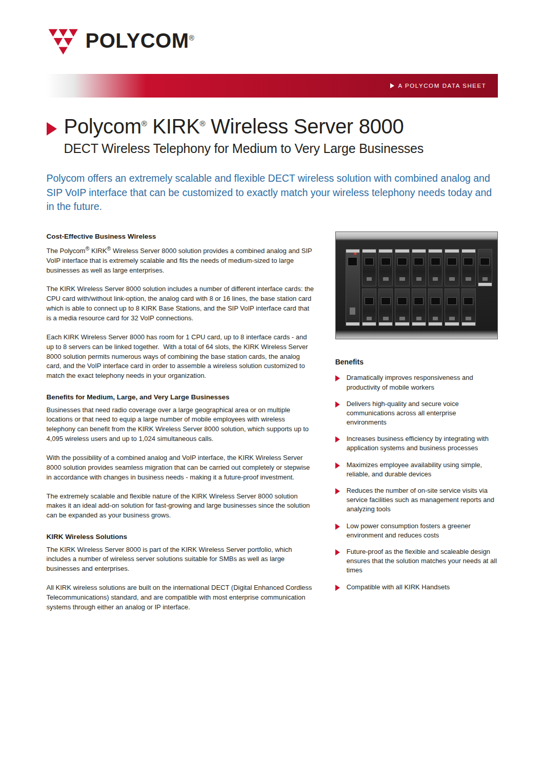POLYCOM®
A Polycom Data Sheet
Polycom® KIRK® Wireless Server 8000
DECT Wireless Telephony for Medium to Very Large Businesses
Polycom offers an extremely scalable and flexible DECT wireless solution with combined analog and SIP VoIP interface that can be customized to exactly match your wireless telephony needs today and in the future.
Cost-Effective Business Wireless
The Polycom® KIRK® Wireless Server 8000 solution provides a combined analog and SIP VoIP interface that is extremely scalable and fits the needs of medium-sized to large businesses as well as large enterprises.
The KIRK Wireless Server 8000 solution includes a number of different interface cards: the CPU card with/without link-option, the analog card with 8 or 16 lines, the base station card which is able to connect up to 8 KIRK Base Stations, and the SIP VoIP interface card that is a media resource card for 32 VoIP connections.
Each KIRK Wireless Server 8000 has room for 1 CPU card, up to 8 interface cards - and up to 8 servers can be linked together. With a total of 64 slots, the KIRK Wireless Server 8000 solution permits numerous ways of combining the base station cards, the analog card, and the VoIP interface card in order to assemble a wireless solution customized to match the exact telephony needs in your organization.
Benefits for Medium, Large, and Very Large Businesses
Businesses that need radio coverage over a large geographical area or on multiple locations or that need to equip a large number of mobile employees with wireless telephony can benefit from the KIRK Wireless Server 8000 solution, which supports up to 4,095 wireless users and up to 1,024 simultaneous calls.
With the possibility of a combined analog and VoIP interface, the KIRK Wireless Server 8000 solution provides seamless migration that can be carried out completely or stepwise in accordance with changes in business needs - making it a future-proof investment.
The extremely scalable and flexible nature of the KIRK Wireless Server 8000 solution makes it an ideal add-on solution for fast-growing and large businesses since the solution can be expanded as your business grows.
KIRK Wireless Solutions
The KIRK Wireless Server 8000 is part of the KIRK Wireless Server portfolio, which includes a number of wireless server solutions suitable for SMBs as well as large businesses and enterprises.
All KIRK wireless solutions are built on the international DECT (Digital Enhanced Cordless Telecommunications) standard, and are compatible with most enterprise communication systems through either an analog or IP interface.
Benefits
Dramatically improves responsiveness and productivity of mobile workers
Delivers high-quality and secure voice communications across all enterprise environments
Increases business efficiency by integrating with application systems and business processes
Maximizes employee availability using simple, reliable, and durable devices
Reduces the number of on-site service visits via service facilities such as management reports and analyzing tools
Low power consumption fosters a greener environment and reduces costs
Future-proof as the flexible and scaleable design ensures that the solution matches your needs at all times
Compatible with all KIRK Handsets